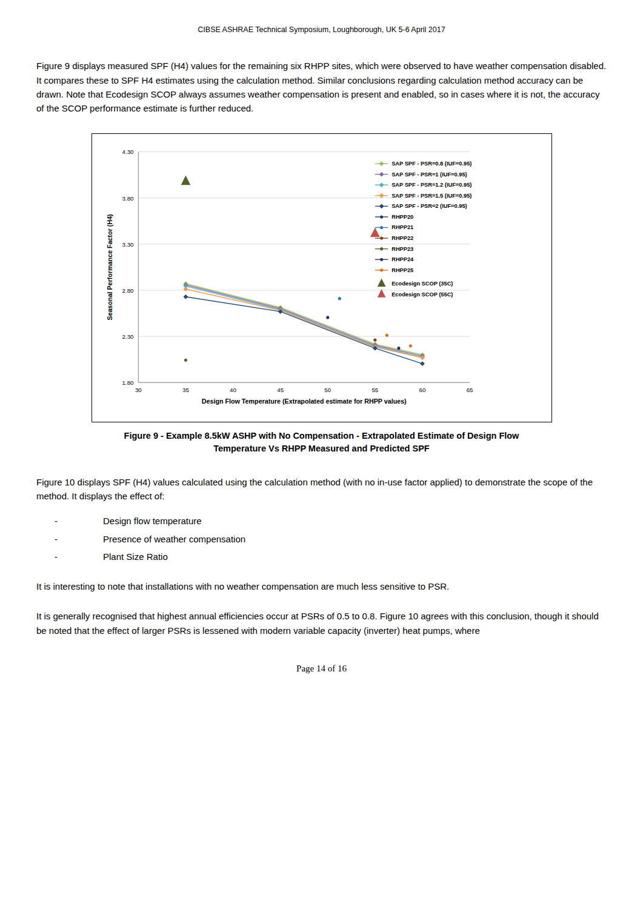CIBSE ASHRAE Technical Symposium, Loughborough, UK 5-6 April 2017
Figure 9 displays measured SPF (H4) values for the remaining six RHPP sites, which were observed to have weather compensation disabled. It compares these to SPF H4 estimates using the calculation method. Similar conclusions regarding calculation method accuracy can be drawn. Note that Ecodesign SCOP always assumes weather compensation is present and enabled, so in cases where it is not, the accuracy of the SCOP performance estimate is further reduced.
4.30 3.80 3.30 2.80 2.30 1.80 30 35 40 45 50 55 60 65 Seasonal Performance Factor (H4) Design Flow Temperature (Extrapolated estimate for RHPP values) SAP SPF - PSR=0.8 (IUF=0.95) SAP SPF - PSR=1 (IUF=0.95) SAP SPF - PSR=1.2 (IUF=0.95) SAP SPF - PSR=1.5 (IUF=0.95) SAP SPF - PSR=2 (IUF=0.95) RHPP20 RHPP21 RHPP22 RHPP23 RHPP24 RHPP25 Ecodesign SCOP (35C) Ecodesign SCOP (55C)
Figure 9 - Example 8.5kW ASHP with No Compensation - Extrapolated Estimate of Design Flow Temperature Vs RHPP Measured and Predicted SPF
Figure 10 displays SPF (H4) values calculated using the calculation method (with no in-use factor applied) to demonstrate the scope of the method. It displays the effect of:
Design flow temperature
Presence of weather compensation
Plant Size Ratio
It is interesting to note that installations with no weather compensation are much less sensitive to PSR.
It is generally recognised that highest annual efficiencies occur at PSRs of 0.5 to 0.8. Figure 10 agrees with this conclusion, though it should be noted that the effect of larger PSRs is lessened with modern variable capacity (inverter) heat pumps, where
Page 14 of 16